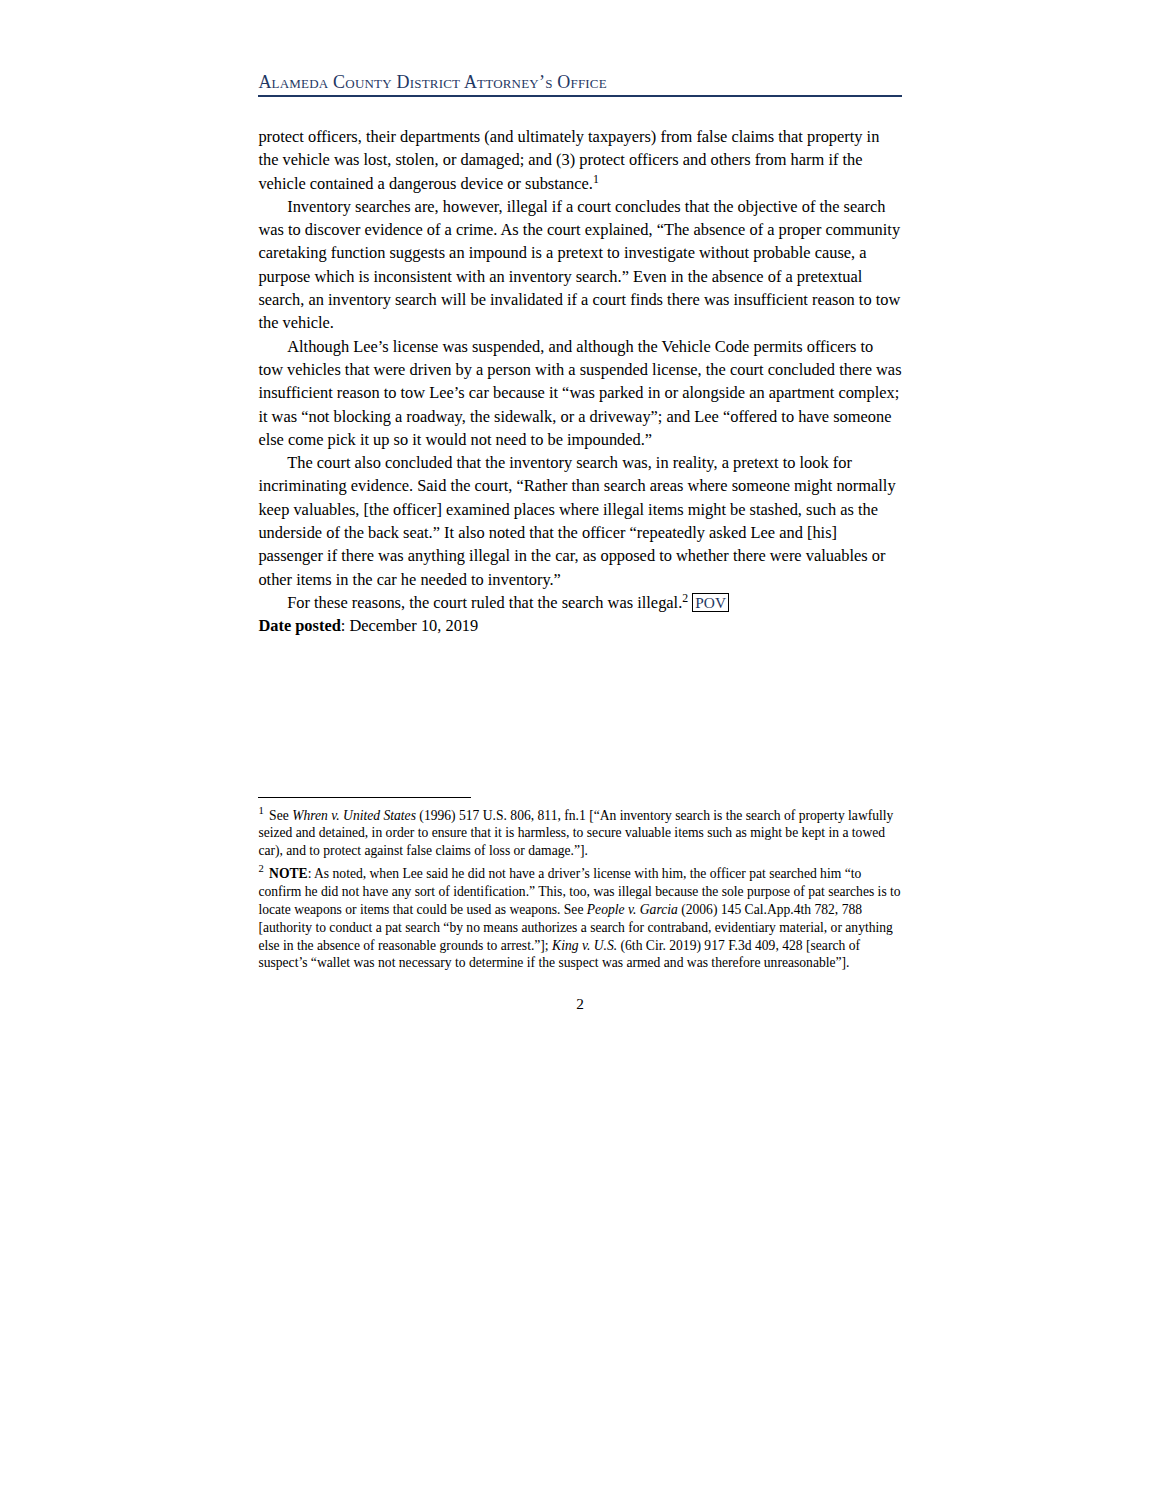Alameda County District Attorney’s Office
protect officers, their departments (and ultimately taxpayers) from false claims that property in the vehicle was lost, stolen, or damaged; and (3) protect officers and others from harm if the vehicle contained a dangerous device or substance.1
Inventory searches are, however, illegal if a court concludes that the objective of the search was to discover evidence of a crime. As the court explained, “The absence of a proper community caretaking function suggests an impound is a pretext to investigate without probable cause, a purpose which is inconsistent with an inventory search.” Even in the absence of a pretextual search, an inventory search will be invalidated if a court finds there was insufficient reason to tow the vehicle.
Although Lee’s license was suspended, and although the Vehicle Code permits officers to tow vehicles that were driven by a person with a suspended license, the court concluded there was insufficient reason to tow Lee’s car because it “was parked in or alongside an apartment complex; it was “not blocking a roadway, the sidewalk, or a driveway”; and Lee “offered to have someone else come pick it up so it would not need to be impounded.”
The court also concluded that the inventory search was, in reality, a pretext to look for incriminating evidence. Said the court, “Rather than search areas where someone might normally keep valuables, [the officer] examined places where illegal items might be stashed, such as the underside of the back seat.” It also noted that the officer “repeatedly asked Lee and [his] passenger if there was anything illegal in the car, as opposed to whether there were valuables or other items in the car he needed to inventory.”
For these reasons, the court ruled that the search was illegal.2 POV
Date posted: December 10, 2019
1 See Whren v. United States (1996) 517 U.S. 806, 811, fn.1 [“An inventory search is the search of property lawfully seized and detained, in order to ensure that it is harmless, to secure valuable items such as might be kept in a towed car), and to protect against false claims of loss or damage.”].
2 NOTE: As noted, when Lee said he did not have a driver’s license with him, the officer pat searched him “to confirm he did not have any sort of identification.” This, too, was illegal because the sole purpose of pat searches is to locate weapons or items that could be used as weapons. See People v. Garcia (2006) 145 Cal.App.4th 782, 788 [authority to conduct a pat search “by no means authorizes a search for contraband, evidentiary material, or anything else in the absence of reasonable grounds to arrest.”]; King v. U.S. (6th Cir. 2019) 917 F.3d 409, 428 [search of suspect’s “wallet was not necessary to determine if the suspect was armed and was therefore unreasonable”].
2